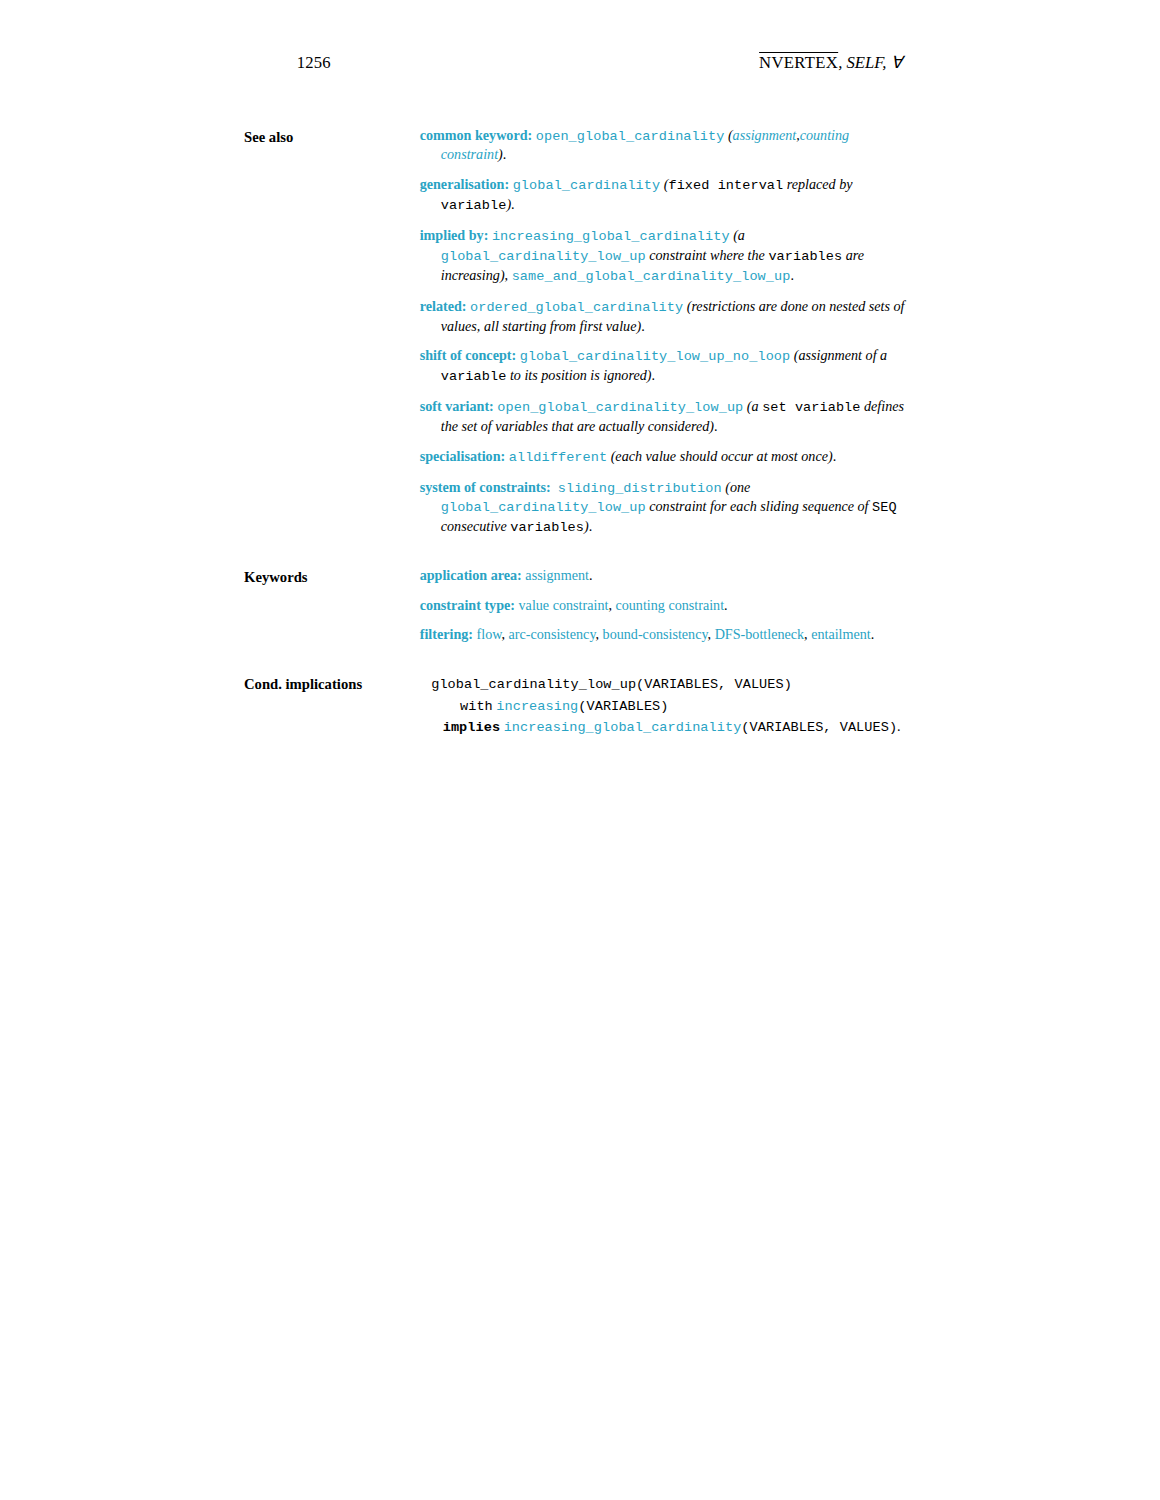1256
NVERTEX, SELF, ∀
See also
common keyword: open_global_cardinality (assignment, counting constraint).
generalisation: global_cardinality (fixed interval replaced by variable).
implied by: increasing_global_cardinality (a global_cardinality_low_up constraint where the variables are increasing), same_and_global_cardinality_low_up.
related: ordered_global_cardinality (restrictions are done on nested sets of values, all starting from first value).
shift of concept: global_cardinality_low_up_no_loop (assignment of a variable to its position is ignored).
soft variant: open_global_cardinality_low_up (a set variable defines the set of variables that are actually considered).
specialisation: alldifferent (each value should occur at most once).
system of constraints: sliding_distribution (one global_cardinality_low_up constraint for each sliding sequence of SEQ consecutive variables).
Keywords
application area: assignment.
constraint type: value constraint, counting constraint.
filtering: flow, arc-consistency, bound-consistency, DFS-bottleneck, entailment.
Cond. implications
global_cardinality_low_up(VARIABLES, VALUES)
with increasing(VARIABLES)
implies increasing_global_cardinality(VARIABLES, VALUES).